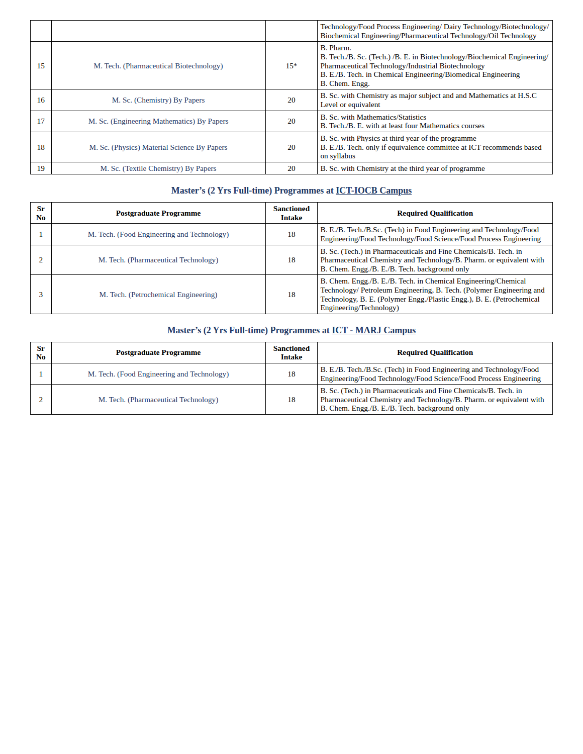| | | | Technology/Food Process Engineering/ Dairy Technology/Biotechnology/ Biochemical Engineering/Pharmaceutical Technology/Oil Technology |
| 15 | M. Tech. (Pharmaceutical Biotechnology) | 15* | B. Pharm. B. Tech./B. Sc. (Tech.) /B. E. in Biotechnology/Biochemical Engineering/ Pharmaceutical Technology/Industrial Biotechnology B. E./B. Tech. in Chemical Engineering/Biomedical Engineering B. Chem. Engg. |
| 16 | M. Sc. (Chemistry) By Papers | 20 | B. Sc. with Chemistry as major subject and and Mathematics at H.S.C Level or equivalent |
| 17 | M. Sc. (Engineering Mathematics) By Papers | 20 | B. Sc. with Mathematics/Statistics B. Tech./B. E. with at least four Mathematics courses |
| 18 | M. Sc. (Physics) Material Science By Papers | 20 | B. Sc. with Physics at third year of the programme B. E./B. Tech. only if equivalence committee at ICT recommends based on syllabus |
| 19 | M. Sc. (Textile Chemistry) By Papers | 20 | B. Sc. with Chemistry at the third year of programme |
Master’s (2 Yrs Full-time) Programmes at ICT-IOCB Campus
| Sr No | Postgraduate Programme | Sanctioned Intake | Required Qualification |
| --- | --- | --- | --- |
| 1 | M. Tech. (Food Engineering and Technology) | 18 | B. E./B. Tech./B.Sc. (Tech) in Food Engineering and Technology/Food Engineering/Food Technology/Food Science/Food Process Engineering |
| 2 | M. Tech. (Pharmaceutical Technology) | 18 | B. Sc. (Tech.) in Pharmaceuticals and Fine Chemicals/B. Tech. in Pharmaceutical Chemistry and Technology/B. Pharm. or equivalent with B. Chem. Engg./B. E./B. Tech. background only |
| 3 | M. Tech. (Petrochemical Engineering) | 18 | B. Chem. Engg./B. E./B. Tech. in Chemical Engineering/Chemical Technology/ Petroleum Engineering, B. Tech. (Polymer Engineering and Technology, B. E. (Polymer Engg./Plastic Engg.), B. E. (Petrochemical Engineering/Technology) |
Master’s (2 Yrs Full-time) Programmes at ICT - MARJ Campus
| Sr No | Postgraduate Programme | Sanctioned Intake | Required Qualification |
| --- | --- | --- | --- |
| 1 | M. Tech. (Food Engineering and Technology) | 18 | B. E./B. Tech./B.Sc. (Tech) in Food Engineering and Technology/Food Engineering/Food Technology/Food Science/Food Process Engineering |
| 2 | M. Tech. (Pharmaceutical Technology) | 18 | B. Sc. (Tech.) in Pharmaceuticals and Fine Chemicals/B. Tech. in Pharmaceutical Chemistry and Technology/B. Pharm. or equivalent with B. Chem. Engg./B. E./B. Tech. background only |